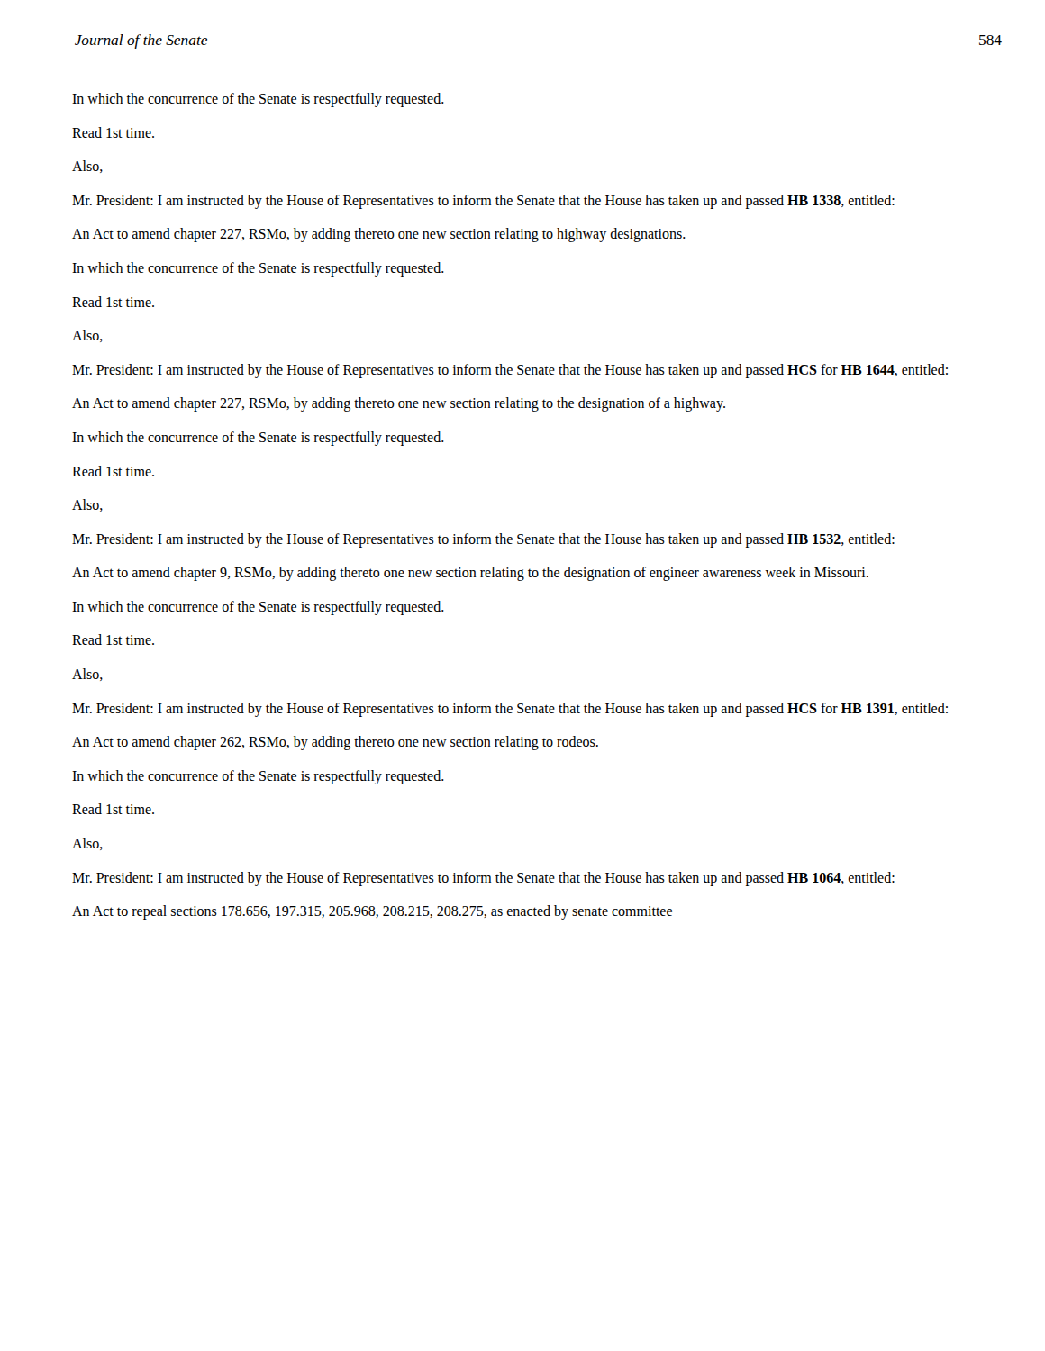Journal of the Senate 584
In which the concurrence of the Senate is respectfully requested.
Read 1st time.
Also,
Mr. President: I am instructed by the House of Representatives to inform the Senate that the House has taken up and passed HB 1338, entitled:
An Act to amend chapter 227, RSMo, by adding thereto one new section relating to highway designations.
In which the concurrence of the Senate is respectfully requested.
Read 1st time.
Also,
Mr. President: I am instructed by the House of Representatives to inform the Senate that the House has taken up and passed HCS for HB 1644, entitled:
An Act to amend chapter 227, RSMo, by adding thereto one new section relating to the designation of a highway.
In which the concurrence of the Senate is respectfully requested.
Read 1st time.
Also,
Mr. President: I am instructed by the House of Representatives to inform the Senate that the House has taken up and passed HB 1532, entitled:
An Act to amend chapter 9, RSMo, by adding thereto one new section relating to the designation of engineer awareness week in Missouri.
In which the concurrence of the Senate is respectfully requested.
Read 1st time.
Also,
Mr. President: I am instructed by the House of Representatives to inform the Senate that the House has taken up and passed HCS for HB 1391, entitled:
An Act to amend chapter 262, RSMo, by adding thereto one new section relating to rodeos.
In which the concurrence of the Senate is respectfully requested.
Read 1st time.
Also,
Mr. President: I am instructed by the House of Representatives to inform the Senate that the House has taken up and passed HB 1064, entitled:
An Act to repeal sections 178.656, 197.315, 205.968, 208.215, 208.275, as enacted by senate committee